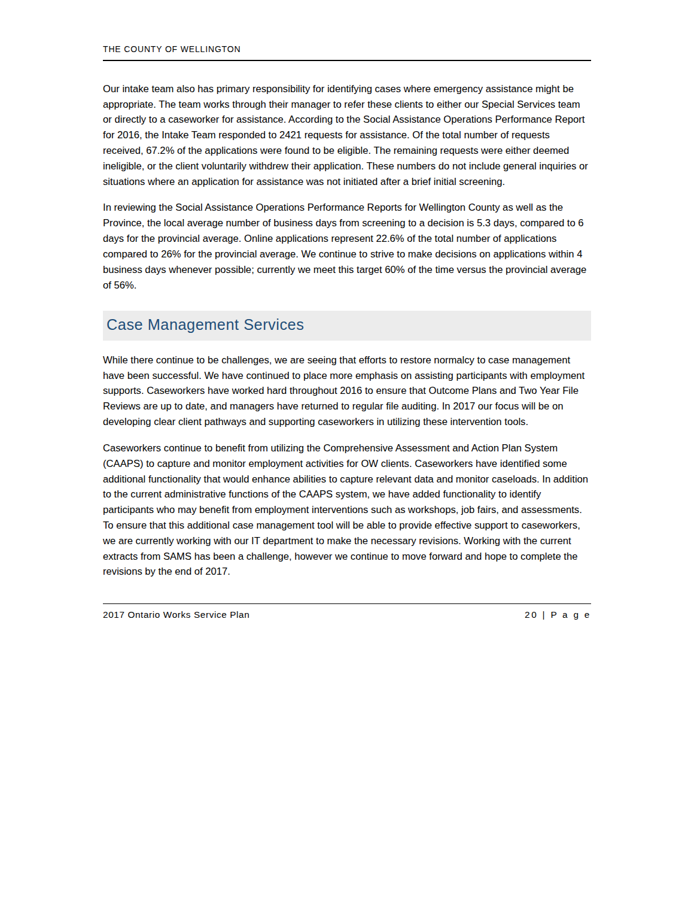THE COUNTY OF WELLINGTON
Our intake team also has primary responsibility for identifying cases where emergency assistance might be appropriate. The team works through their manager to refer these clients to either our Special Services team or directly to a caseworker for assistance. According to the Social Assistance Operations Performance Report for 2016, the Intake Team responded to 2421 requests for assistance. Of the total number of requests received, 67.2% of the applications were found to be eligible. The remaining requests were either deemed ineligible, or the client voluntarily withdrew their application. These numbers do not include general inquiries or situations where an application for assistance was not initiated after a brief initial screening.
In reviewing the Social Assistance Operations Performance Reports for Wellington County as well as the Province, the local average number of business days from screening to a decision is 5.3 days, compared to 6 days for the provincial average. Online applications represent 22.6% of the total number of applications compared to 26% for the provincial average. We continue to strive to make decisions on applications within 4 business days whenever possible; currently we meet this target 60% of the time versus the provincial average of 56%.
Case Management Services
While there continue to be challenges, we are seeing that efforts to restore normalcy to case management have been successful. We have continued to place more emphasis on assisting participants with employment supports. Caseworkers have worked hard throughout 2016 to ensure that Outcome Plans and Two Year File Reviews are up to date, and managers have returned to regular file auditing. In 2017 our focus will be on developing clear client pathways and supporting caseworkers in utilizing these intervention tools.
Caseworkers continue to benefit from utilizing the Comprehensive Assessment and Action Plan System (CAAPS) to capture and monitor employment activities for OW clients. Caseworkers have identified some additional functionality that would enhance abilities to capture relevant data and monitor caseloads. In addition to the current administrative functions of the CAAPS system, we have added functionality to identify participants who may benefit from employment interventions such as workshops, job fairs, and assessments. To ensure that this additional case management tool will be able to provide effective support to caseworkers, we are currently working with our IT department to make the necessary revisions. Working with the current extracts from SAMS has been a challenge, however we continue to move forward and hope to complete the revisions by the end of 2017.
2017 Ontario Works Service Plan 20 | P a g e